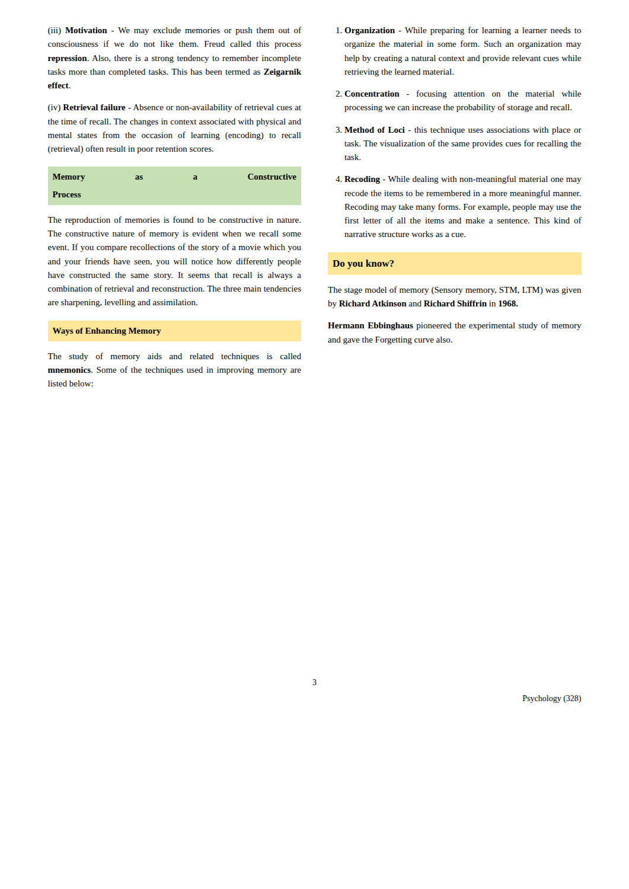(iii) Motivation - We may exclude memories or push them out of consciousness if we do not like them. Freud called this process repression. Also, there is a strong tendency to remember incomplete tasks more than completed tasks. This has been termed as Zeigarnik effect.
(iv) Retrieval failure - Absence or non-availability of retrieval cues at the time of recall. The changes in context associated with physical and mental states from the occasion of learning (encoding) to recall (retrieval) often result in poor retention scores.
Memory as aConstructive
Process
The reproduction of memories is found to be constructive in nature. The constructive nature of memory is evident when we recall some event. If you compare recollections of the story of a movie which you and your friends have seen, you will notice how differently people have constructed the same story. It seems that recall is always a combination of retrieval and reconstruction. The three main tendencies are sharpening, levelling and assimilation.
Ways of Enhancing Memory
The study of memory aids and related techniques is called mnemonics. Some of the techniques used in improving memory are listed below:
Organization - While preparing for learning a learner needs to organize the material in some form. Such an organization may help by creating a natural context and provide relevant cues while retrieving the learned material.
Concentration - focusing attention on the material while processing we can increase the probability of storage and recall.
Method of Loci - this technique uses associations with place or task. The visualization of the same provides cues for recalling the task.
Recoding - While dealing with non-meaningful material one may recode the items to be remembered in a more meaningful manner. Recoding may take many forms. For example, people may use the first letter of all the items and make a sentence. This kind of narrative structure works as a cue.
Do you know?
The stage model of memory (Sensory memory, STM, LTM) was given by Richard Atkinson and Richard Shiffrin in 1968.
Hermann Ebbinghaus pioneered the experimental study of memory and gave the Forgetting curve also.
3
Psychology (328)